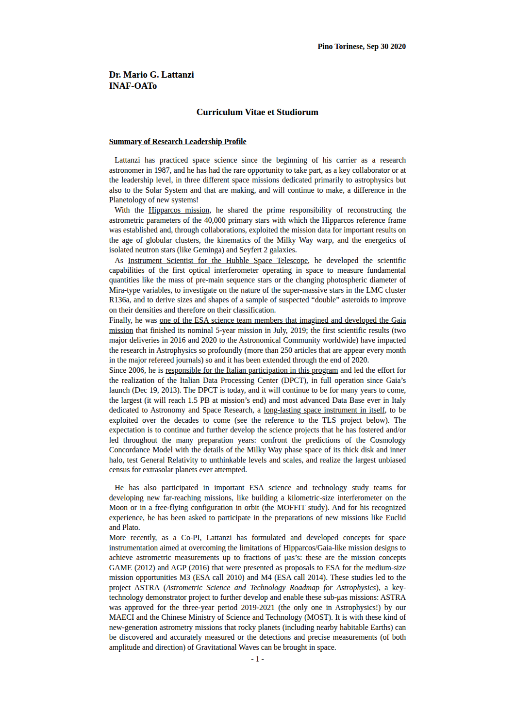Pino Torinese, Sep 30 2020
Dr. Mario G. Lattanzi
INAF-OATo
Curriculum Vitae et Studiorum
Summary of Research Leadership Profile
Lattanzi has practiced space science since the beginning of his carrier as a research astronomer in 1987, and he has had the rare opportunity to take part, as a key collaborator or at the leadership level, in three different space missions dedicated primarily to astrophysics but also to the Solar System and that are making, and will continue to make, a difference in the Planetology of new systems!
With the Hipparcos mission, he shared the prime responsibility of reconstructing the astrometric parameters of the 40,000 primary stars with which the Hipparcos reference frame was established and, through collaborations, exploited the mission data for important results on the age of globular clusters, the kinematics of the Milky Way warp, and the energetics of isolated neutron stars (like Geminga) and Seyfert 2 galaxies.
As Instrument Scientist for the Hubble Space Telescope, he developed the scientific capabilities of the first optical interferometer operating in space to measure fundamental quantities like the mass of pre-main sequence stars or the changing photospheric diameter of Mira-type variables, to investigate on the nature of the super-massive stars in the LMC cluster R136a, and to derive sizes and shapes of a sample of suspected “double” asteroids to improve on their densities and therefore on their classification.
Finally, he was one of the ESA science team members that imagined and developed the Gaia mission that finished its nominal 5-year mission in July, 2019; the first scientific results (two major deliveries in 2016 and 2020 to the Astronomical Community worldwide) have impacted the research in Astrophysics so profoundly (more than 250 articles that are appear every month in the major refereed journals) so and it has been extended through the end of 2020.
Since 2006, he is responsible for the Italian participation in this program and led the effort for the realization of the Italian Data Processing Center (DPCT), in full operation since Gaia’s launch (Dec 19, 2013). The DPCT is today, and it will continue to be for many years to come, the largest (it will reach 1.5 PB at mission’s end) and most advanced Data Base ever in Italy dedicated to Astronomy and Space Research, a long-lasting space instrument in itself, to be exploited over the decades to come (see the reference to the TLS project below). The expectation is to continue and further develop the science projects that he has fostered and/or led throughout the many preparation years: confront the predictions of the Cosmology Concordance Model with the details of the Milky Way phase space of its thick disk and inner halo, test General Relativity to unthinkable levels and scales, and realize the largest unbiased census for extrasolar planets ever attempted.
He has also participated in important ESA science and technology study teams for developing new far-reaching missions, like building a kilometric-size interferometer on the Moon or in a free-flying configuration in orbit (the MOFFIT study). And for his recognized experience, he has been asked to participate in the preparations of new missions like Euclid and Plato.
More recently, as a Co-PI, Lattanzi has formulated and developed concepts for space instrumentation aimed at overcoming the limitations of Hipparcos/Gaia-like mission designs to achieve astrometric measurements up to fractions of μas’s: these are the mission concepts GAME (2012) and AGP (2016) that were presented as proposals to ESA for the medium-size mission opportunities M3 (ESA call 2010) and M4 (ESA call 2014). These studies led to the project ASTRA (Astrometric Science and Technology Roadmap for Astrophysics), a key-technology demonstrator project to further develop and enable these sub-μas missions: ASTRA was approved for the three-year period 2019-2021 (the only one in Astrophysics!) by our MAECI and the Chinese Ministry of Science and Technology (MOST). It is with these kind of new-generation astrometry missions that rocky planets (including nearby habitable Earths) can be discovered and accurately measured or the detections and precise measurements (of both amplitude and direction) of Gravitational Waves can be brought in space.
- 1 -